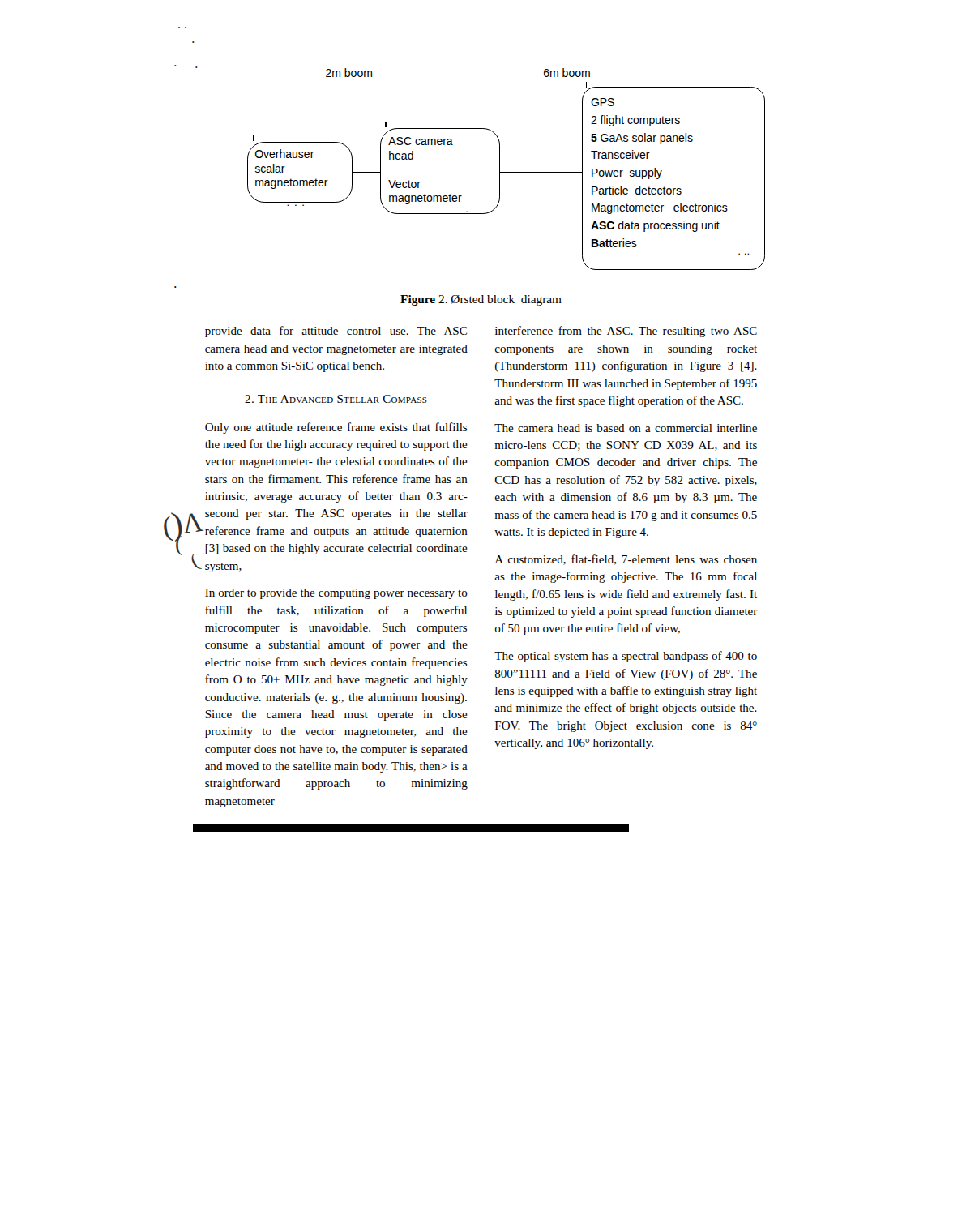. . . . .
.
2m boom 6m boom
Overhauser
scalar
magnetometer
. . .
ASC camera
head
Vector
magnetometer
.
GPS
2 flight computers
5 GaAs solar panels
Transceiver
Power supply
Particle detectors
Magnetometer electronics
ASC data processing unit
Batteries
. ..
Figure 2. Ørsted block diagram
provide data for attitude control use. The ASC camera head and vector magnetometer are integrated into a common Si-SiC optical bench.
2. The Advanced Stellar Compass
Only one attitude reference frame exists that fulfills the need for the high accuracy required to support the vector magnetometer- the celestial coordinates of the stars on the firmament. This reference frame has an intrinsic, average accuracy of better than 0.3 arc-second per star. The ASC operates in the stellar reference frame and outputs an attitude quaternion [3] based on the highly accurate celectrial coordinate system,
In order to provide the computing power necessary to fulfill the task, utilization of a powerful microcomputer is unavoidable. Such computers consume a substantial amount of power and the electric noise from such devices contain frequencies from O to 50+ MHz and have magnetic and highly conductive. materials (e. g., the aluminum housing). Since the camera head must operate in close proximity to the vector magnetometer, and the computer does not have to, the computer is separated and moved to the satellite main body. This, then> is a straightforward approach to minimizing magnetometer
interference from the ASC. The resulting two ASC components are shown in sounding rocket (Thunderstorm 111) configuration in Figure 3 [4]. Thunderstorm III was launched in September of 1995 and was the first space flight operation of the ASC.
The camera head is based on a commercial interline micro-lens CCD; the SONY CD X039 AL, and its companion CMOS decoder and driver chips. The CCD has a resolution of 752 by 582 active. pixels, each with a dimension of 8.6 µm by 8.3 µm. The mass of the camera head is 170 g and it consumes 0.5 watts. It is depicted in Figure 4.
A customized, flat-field, 7-element lens was chosen as the image-forming objective. The 16 mm focal length, f/0.65 lens is wide field and extremely fast. It is optimized to yield a point spread function diameter of 50 µm over the entire field of view,
The optical system has a spectral bandpass of 400 to 800”11111 and a Field of View (FOV) of 28°. The lens is equipped with a baffle to extinguish stray light and minimize the effect of bright objects outside the. FOV. The bright Object exclusion cone is 84° vertically, and 106° horizontally.
() Λ ( (